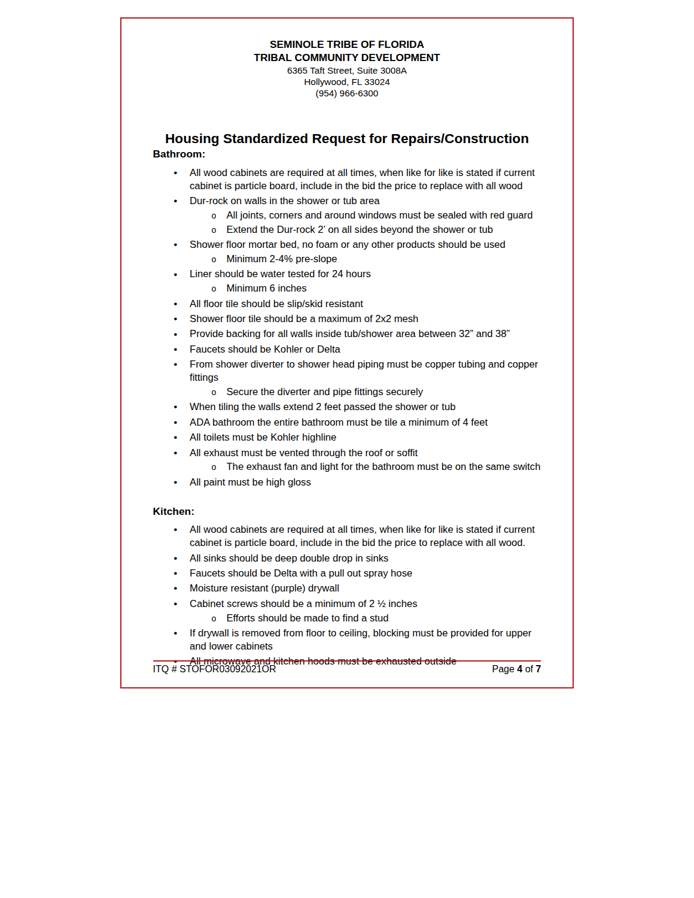SEMINOLE TRIBE OF FLORIDA
TRIBAL COMMUNITY DEVELOPMENT
6365 Taft Street, Suite 3008A
Hollywood, FL 33024
(954) 966-6300
Housing Standardized Request for Repairs/Construction
Bathroom:
All wood cabinets are required at all times, when like for like is stated if current cabinet is particle board, include in the bid the price to replace with all wood
Dur-rock on walls in the shower or tub area
All joints, corners and around windows must be sealed with red guard
Extend the Dur-rock 2’ on all sides beyond the shower or tub
Shower floor mortar bed, no foam or any other products should be used
Minimum 2-4% pre-slope
Liner should be water tested for 24 hours
Minimum 6 inches
All floor tile should be slip/skid resistant
Shower floor tile should be a maximum of 2x2 mesh
Provide backing for all walls inside tub/shower area between 32” and 38”
Faucets should be Kohler or Delta
From shower diverter to shower head piping must be copper tubing and copper fittings
Secure the diverter and pipe fittings securely
When tiling the walls extend 2 feet passed the shower or tub
ADA bathroom the entire bathroom must be tile a minimum of 4 feet
All toilets must be Kohler highline
All exhaust must be vented through the roof or soffit
The exhaust fan and light for the bathroom must be on the same switch
All paint must be high gloss
Kitchen:
All wood cabinets are required at all times, when like for like is stated if current cabinet is particle board, include in the bid the price to replace with all wood.
All sinks should be deep double drop in sinks
Faucets should be Delta with a pull out spray hose
Moisture resistant (purple) drywall
Cabinet screws should be a minimum of 2 ½ inches
Efforts should be made to find a stud
If drywall is removed from floor to ceiling, blocking must be provided for upper and lower cabinets
All microwave and kitchen hoods must be exhausted outside
ITQ # STOFOR03092021OR
Page 4 of 7